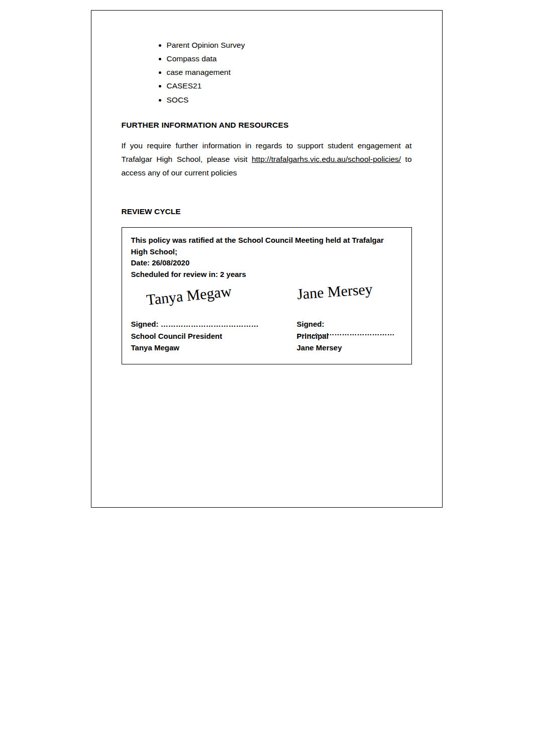Parent Opinion Survey
Compass data
case management
CASES21
SOCS
FURTHER INFORMATION AND RESOURCES
If you require further information in regards to support student engagement at Trafalgar High School, please visit http://trafalgarhs.vic.edu.au/school-policies/ to access any of our current policies
REVIEW CYCLE
This policy was ratified at the School Council Meeting held at Trafalgar High School;
Date: 26/08/2020
Scheduled for review in: 2 years
Tanya Megaw Jane Mersey
Signed: ………………………………… Signed: …………………………………
School Council President
Tanya Megaw Principal
Jane Mersey